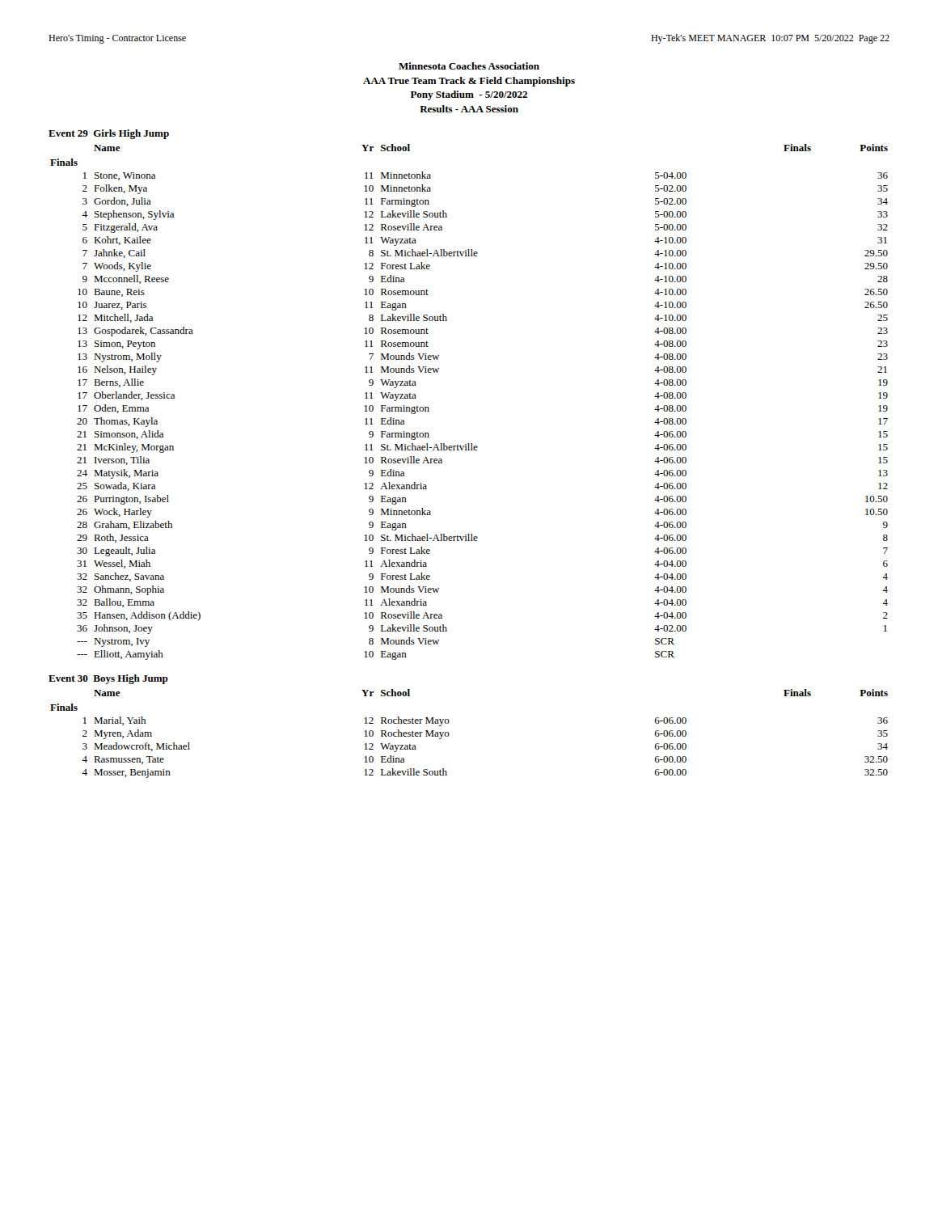Hero's Timing - Contractor License
Hy-Tek's MEET MANAGER 10:07 PM 5/20/2022 Page 22
Minnesota Coaches Association
AAA True Team Track & Field Championships
Pony Stadium - 5/20/2022
Results - AAA Session
Event 29 Girls High Jump
| | Name | Yr | School | Finals | Points |
| --- | --- | --- | --- | --- | --- |
| Finals |
| 1 | Stone, Winona | 11 | Minnetonka | 5-04.00 | 36 |
| 2 | Folken, Mya | 10 | Minnetonka | 5-02.00 | 35 |
| 3 | Gordon, Julia | 11 | Farmington | 5-02.00 | 34 |
| 4 | Stephenson, Sylvia | 12 | Lakeville South | 5-00.00 | 33 |
| 5 | Fitzgerald, Ava | 12 | Roseville Area | 5-00.00 | 32 |
| 6 | Kohrt, Kailee | 11 | Wayzata | 4-10.00 | 31 |
| 7 | Jahnke, Cail | 8 | St. Michael-Albertville | 4-10.00 | 29.50 |
| 7 | Woods, Kylie | 12 | Forest Lake | 4-10.00 | 29.50 |
| 9 | Mcconnell, Reese | 9 | Edina | 4-10.00 | 28 |
| 10 | Baune, Reis | 10 | Rosemount | 4-10.00 | 26.50 |
| 10 | Juarez, Paris | 11 | Eagan | 4-10.00 | 26.50 |
| 12 | Mitchell, Jada | 8 | Lakeville South | 4-10.00 | 25 |
| 13 | Gospodarek, Cassandra | 10 | Rosemount | 4-08.00 | 23 |
| 13 | Simon, Peyton | 11 | Rosemount | 4-08.00 | 23 |
| 13 | Nystrom, Molly | 7 | Mounds View | 4-08.00 | 23 |
| 16 | Nelson, Hailey | 11 | Mounds View | 4-08.00 | 21 |
| 17 | Berns, Allie | 9 | Wayzata | 4-08.00 | 19 |
| 17 | Oberlander, Jessica | 11 | Wayzata | 4-08.00 | 19 |
| 17 | Oden, Emma | 10 | Farmington | 4-08.00 | 19 |
| 20 | Thomas, Kayla | 11 | Edina | 4-08.00 | 17 |
| 21 | Simonson, Alida | 9 | Farmington | 4-06.00 | 15 |
| 21 | McKinley, Morgan | 11 | St. Michael-Albertville | 4-06.00 | 15 |
| 21 | Iverson, Tilia | 10 | Roseville Area | 4-06.00 | 15 |
| 24 | Matysik, Maria | 9 | Edina | 4-06.00 | 13 |
| 25 | Sowada, Kiara | 12 | Alexandria | 4-06.00 | 12 |
| 26 | Purrington, Isabel | 9 | Eagan | 4-06.00 | 10.50 |
| 26 | Wock, Harley | 9 | Minnetonka | 4-06.00 | 10.50 |
| 28 | Graham, Elizabeth | 9 | Eagan | 4-06.00 | 9 |
| 29 | Roth, Jessica | 10 | St. Michael-Albertville | 4-06.00 | 8 |
| 30 | Legeault, Julia | 9 | Forest Lake | 4-06.00 | 7 |
| 31 | Wessel, Miah | 11 | Alexandria | 4-04.00 | 6 |
| 32 | Sanchez, Savana | 9 | Forest Lake | 4-04.00 | 4 |
| 32 | Ohmann, Sophia | 10 | Mounds View | 4-04.00 | 4 |
| 32 | Ballou, Emma | 11 | Alexandria | 4-04.00 | 4 |
| 35 | Hansen, Addison (Addie) | 10 | Roseville Area | 4-04.00 | 2 |
| 36 | Johnson, Joey | 9 | Lakeville South | 4-02.00 | 1 |
| --- | Nystrom, Ivy | 8 | Mounds View | SCR | |
| --- | Elliott, Aamyiah | 10 | Eagan | SCR | |
Event 30 Boys High Jump
| | Name | Yr | School | Finals | Points |
| --- | --- | --- | --- | --- | --- |
| Finals |
| 1 | Marial, Yaih | 12 | Rochester Mayo | 6-06.00 | 36 |
| 2 | Myren, Adam | 10 | Rochester Mayo | 6-06.00 | 35 |
| 3 | Meadowcroft, Michael | 12 | Wayzata | 6-06.00 | 34 |
| 4 | Rasmussen, Tate | 10 | Edina | 6-00.00 | 32.50 |
| 4 | Mosser, Benjamin | 12 | Lakeville South | 6-00.00 | 32.50 |